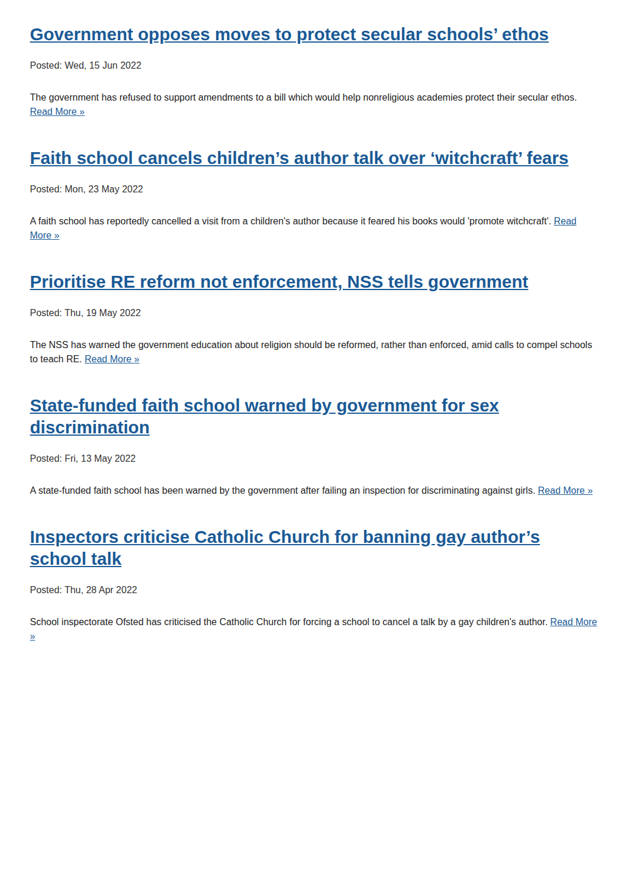Government opposes moves to protect secular schools’ ethos
Posted: Wed, 15 Jun 2022
The government has refused to support amendments to a bill which would help nonreligious academies protect their secular ethos. Read More »
Faith school cancels children’s author talk over ‘witchcraft’ fears
Posted: Mon, 23 May 2022
A faith school has reportedly cancelled a visit from a children's author because it feared his books would 'promote witchcraft'. Read More »
Prioritise RE reform not enforcement, NSS tells government
Posted: Thu, 19 May 2022
The NSS has warned the government education about religion should be reformed, rather than enforced, amid calls to compel schools to teach RE. Read More »
State-funded faith school warned by government for sex discrimination
Posted: Fri, 13 May 2022
A state-funded faith school has been warned by the government after failing an inspection for discriminating against girls. Read More »
Inspectors criticise Catholic Church for banning gay author’s school talk
Posted: Thu, 28 Apr 2022
School inspectorate Ofsted has criticised the Catholic Church for forcing a school to cancel a talk by a gay children's author. Read More »